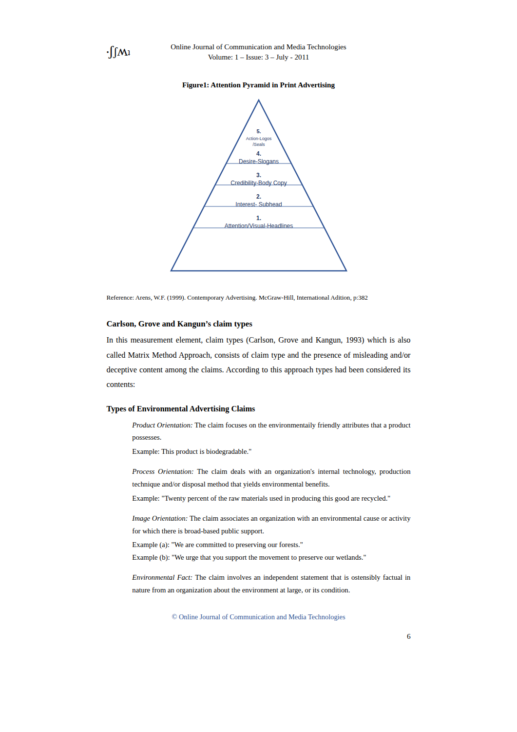•ʃʃʍʇ
Online Journal of Communication and Media Technologies Volume: 1 – Issue: 3 – July - 2011
Figure1: Attention Pyramid in Print Advertising
5. Action-Logos /Seals 4. Desire-Slogans 3. Credibility-Body Copy 2. Interest- Subhead 1. Attention/Visual-Headlines
Reference: Arens, W.F. (1999). Contemporary Advertising. McGraw-Hill, International Adition, p:382
Carlson, Grove and Kangun’s claim types
In this measurement element, claim types (Carlson, Grove and Kangun, 1993) which is also called Matrix Method Approach, consists of claim type and the presence of misleading and/or deceptive content among the claims. According to this approach types had been considered its contents:
Types of Environmental Advertising Claims
Product Orientation: The claim focuses on the environmentaily friendly attributes that a product possesses.
Example: This product is biodegradable."
Process Orientation: The claim deals with an organization's internal technology, production technique and/or disposal method that yields environmental benefits.
Example: "Twenty percent of the raw materials used in producing this good are recycled."
Image Orientation: The claim associates an organization with an environmental cause or activity for which there is broad-based public support.
Example (a): "We are committed to preserving our forests."
Example (b): "We urge that you support the movement to preserve our wetlands."
Environmental Fact: The claim involves an independent statement that is ostensibly factual in nature from an organization about the environment at large, or its condition.
© Online Journal of Communication and Media Technologies
6